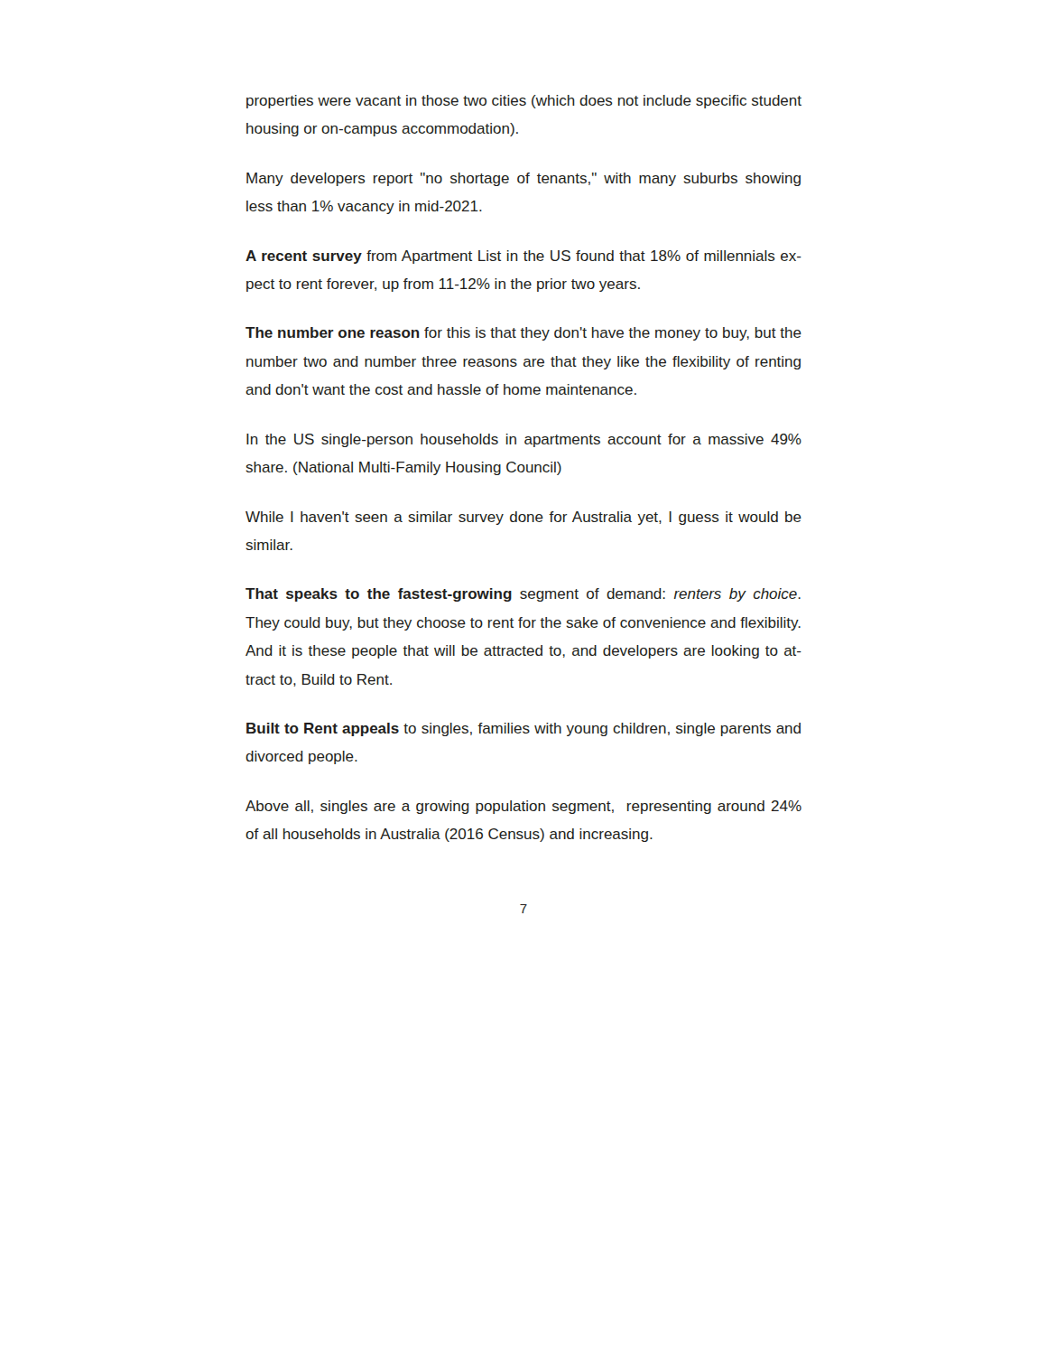properties were vacant in those two cities (which does not include specific student housing or on-campus accommodation).
Many developers report "no shortage of tenants," with many suburbs showing less than 1% vacancy in mid-2021.
A recent survey from Apartment List in the US found that 18% of millennials expect to rent forever, up from 11-12% in the prior two years.
The number one reason for this is that they don't have the money to buy, but the number two and number three reasons are that they like the flexibility of renting and don't want the cost and hassle of home maintenance.
In the US single-person households in apartments account for a massive 49% share. (National Multi-Family Housing Council)
While I haven't seen a similar survey done for Australia yet, I guess it would be similar.
That speaks to the fastest-growing segment of demand: renters by choice. They could buy, but they choose to rent for the sake of convenience and flexibility. And it is these people that will be attracted to, and developers are looking to attract to, Build to Rent.
Built to Rent appeals to singles, families with young children, single parents and divorced people.
Above all, singles are a growing population segment, representing around 24% of all households in Australia (2016 Census) and increasing.
7